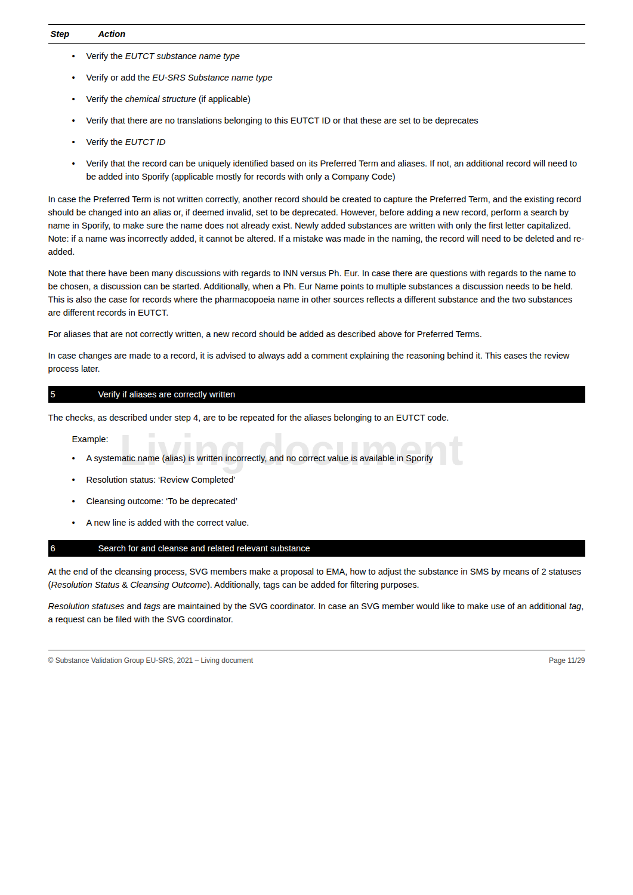Living document
Step
Action
Verify the EUTCT substance name type
Verify or add the EU-SRS Substance name type
Verify the chemical structure (if applicable)
Verify that there are no translations belonging to this EUTCT ID or that these are set to be deprecates
Verify the EUTCT ID
Verify that the record can be uniquely identified based on its Preferred Term and aliases. If not, an additional record will need to be added into Sporify (applicable mostly for records with only a Company Code)
In case the Preferred Term is not written correctly, another record should be created to capture the Preferred Term, and the existing record should be changed into an alias or, if deemed invalid, set to be deprecated. However, before adding a new record, perform a search by name in Sporify, to make sure the name does not already exist. Newly added substances are written with only the first letter capitalized. Note: if a name was incorrectly added, it cannot be altered. If a mistake was made in the naming, the record will need to be deleted and re-added.
Note that there have been many discussions with regards to INN versus Ph. Eur. In case there are questions with regards to the name to be chosen, a discussion can be started. Additionally, when a Ph. Eur Name points to multiple substances a discussion needs to be held. This is also the case for records where the pharmacopoeia name in other sources reflects a different substance and the two substances are different records in EUTCT.
For aliases that are not correctly written, a new record should be added as described above for Preferred Terms.
In case changes are made to a record, it is advised to always add a comment explaining the reasoning behind it. This eases the review process later.
5 Verify if aliases are correctly written
The checks, as described under step 4, are to be repeated for the aliases belonging to an EUTCT code.
Example:
A systematic name (alias) is written incorrectly, and no correct value is available in Sporify
Resolution status: ‘Review Completed’
Cleansing outcome: ‘To be deprecated’
A new line is added with the correct value.
6 Search for and cleanse and related relevant substance
At the end of the cleansing process, SVG members make a proposal to EMA, how to adjust the substance in SMS by means of 2 statuses (Resolution Status & Cleansing Outcome). Additionally, tags can be added for filtering purposes.
Resolution statuses and tags are maintained by the SVG coordinator. In case an SVG member would like to make use of an additional tag, a request can be filed with the SVG coordinator.
© Substance Validation Group EU-SRS, 2021 – Living document
Page 11/29